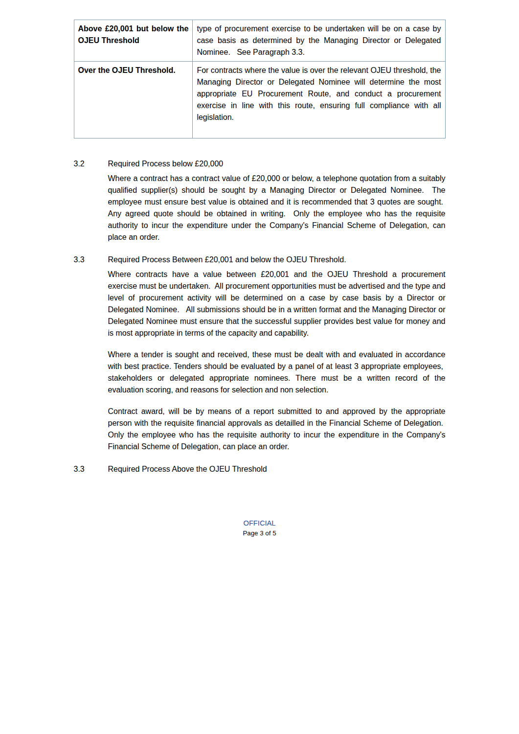| Above £20,001 but below the OJEU Threshold | type of procurement exercise to be undertaken will be on a case by case basis as determined by the Managing Director or Delegated Nominee. See Paragraph 3.3. |
| Over the OJEU Threshold. | For contracts where the value is over the relevant OJEU threshold, the Managing Director or Delegated Nominee will determine the most appropriate EU Procurement Route, and conduct a procurement exercise in line with this route, ensuring full compliance with all legislation. |
3.2
Required Process below £20,000
Where a contract has a contract value of £20,000 or below, a telephone quotation from a suitably qualified supplier(s) should be sought by a Managing Director or Delegated Nominee. The employee must ensure best value is obtained and it is recommended that 3 quotes are sought. Any agreed quote should be obtained in writing. Only the employee who has the requisite authority to incur the expenditure under the Company's Financial Scheme of Delegation, can place an order.
3.3
Required Process Between £20,001 and below the OJEU Threshold.
Where contracts have a value between £20,001 and the OJEU Threshold a procurement exercise must be undertaken. All procurement opportunities must be advertised and the type and level of procurement activity will be determined on a case by case basis by a Director or Delegated Nominee. All submissions should be in a written format and the Managing Director or Delegated Nominee must ensure that the successful supplier provides best value for money and is most appropriate in terms of the capacity and capability.
Where a tender is sought and received, these must be dealt with and evaluated in accordance with best practice. Tenders should be evaluated by a panel of at least 3 appropriate employees, stakeholders or delegated appropriate nominees. There must be a written record of the evaluation scoring, and reasons for selection and non selection.
Contract award, will be by means of a report submitted to and approved by the appropriate person with the requisite financial approvals as detailled in the Financial Scheme of Delegation. Only the employee who has the requisite authority to incur the expenditure in the Company's Financial Scheme of Delegation, can place an order.
3.3
Required Process Above the OJEU Threshold
OFFICIAL
Page 3 of 5